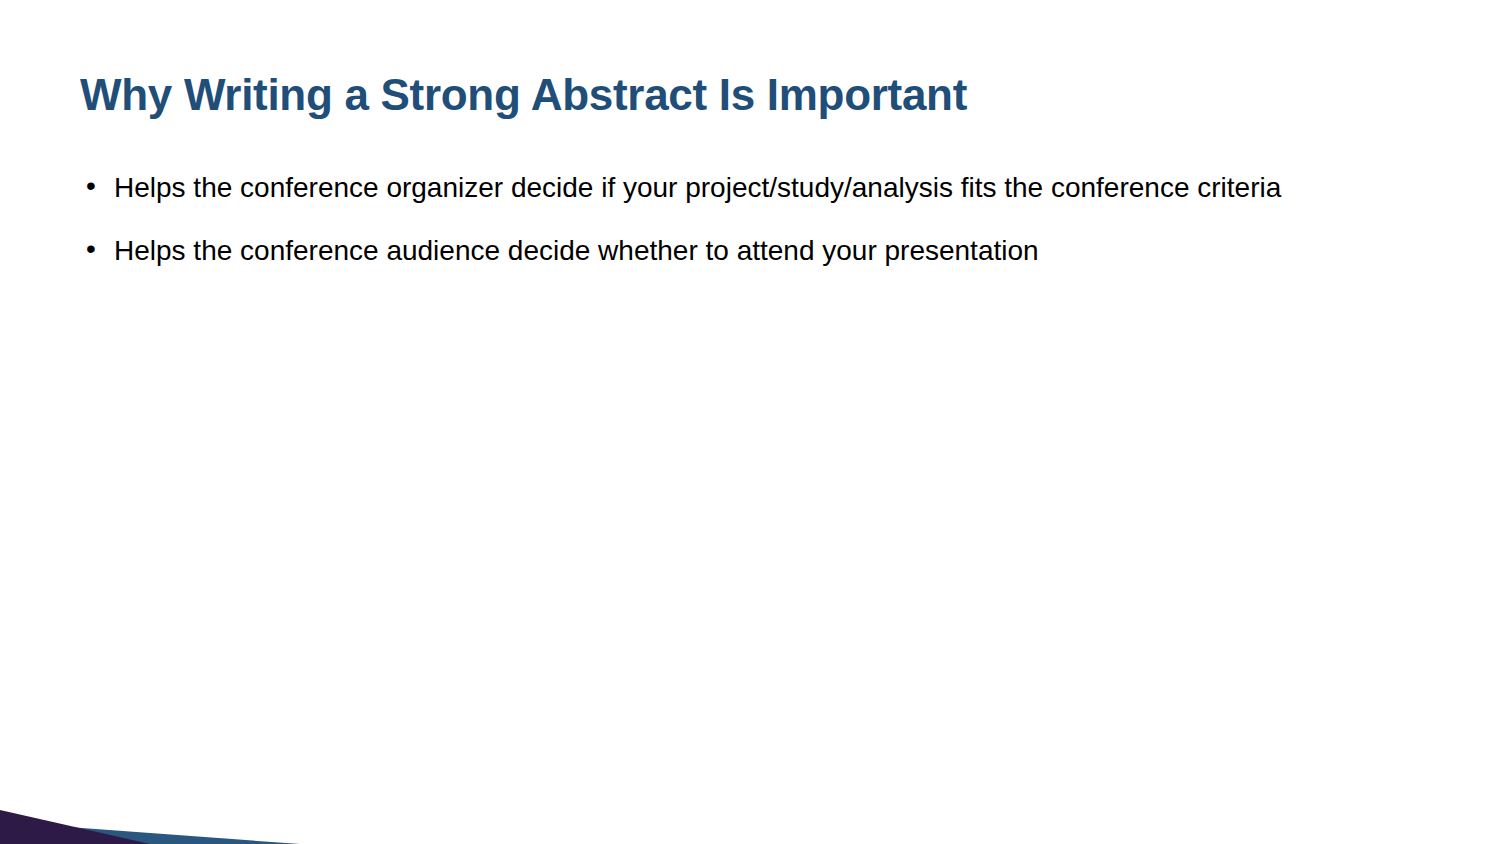Why Writing a Strong Abstract Is Important
Helps the conference organizer decide if your project/study/analysis fits the conference criteria
Helps the conference audience decide whether to attend your presentation